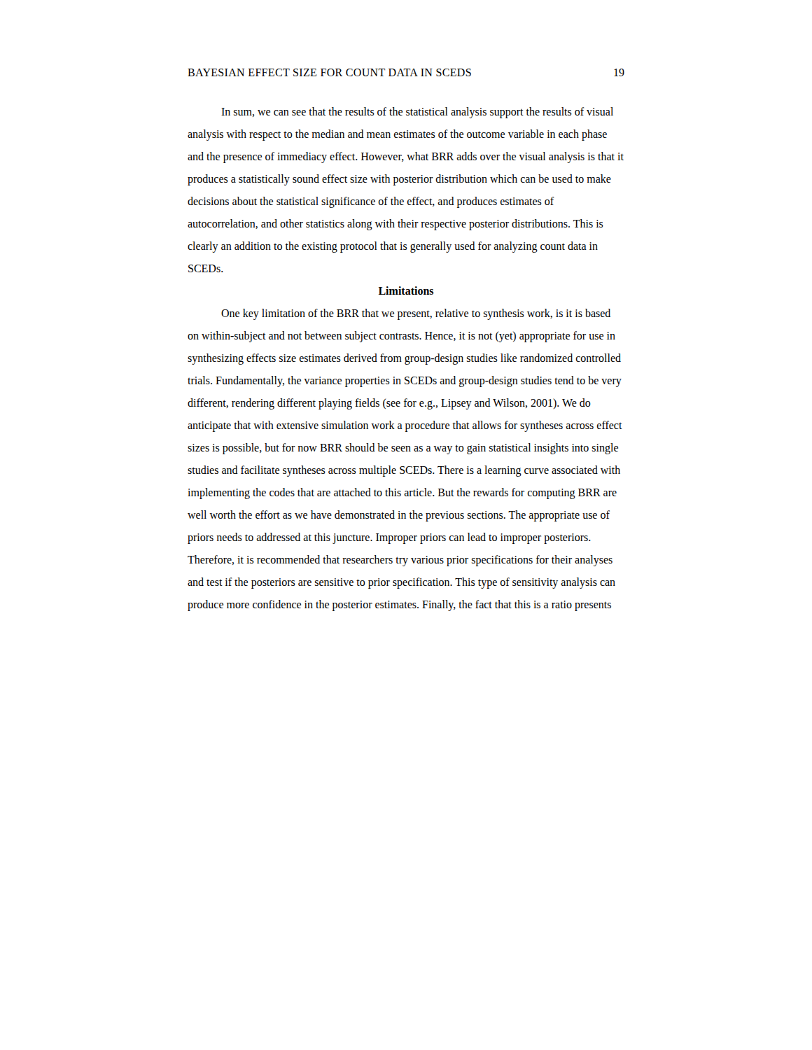Bayesian Effect Size for Count Data in SCEDs 19
In sum, we can see that the results of the statistical analysis support the results of visual analysis with respect to the median and mean estimates of the outcome variable in each phase and the presence of immediacy effect. However, what BRR adds over the visual analysis is that it produces a statistically sound effect size with posterior distribution which can be used to make decisions about the statistical significance of the effect, and produces estimates of autocorrelation, and other statistics along with their respective posterior distributions. This is clearly an addition to the existing protocol that is generally used for analyzing count data in SCEDs.
Limitations
One key limitation of the BRR that we present, relative to synthesis work, is it is based on within-subject and not between subject contrasts. Hence, it is not (yet) appropriate for use in synthesizing effects size estimates derived from group-design studies like randomized controlled trials. Fundamentally, the variance properties in SCEDs and group-design studies tend to be very different, rendering different playing fields (see for e.g., Lipsey and Wilson, 2001). We do anticipate that with extensive simulation work a procedure that allows for syntheses across effect sizes is possible, but for now BRR should be seen as a way to gain statistical insights into single studies and facilitate syntheses across multiple SCEDs. There is a learning curve associated with implementing the codes that are attached to this article. But the rewards for computing BRR are well worth the effort as we have demonstrated in the previous sections. The appropriate use of priors needs to addressed at this juncture. Improper priors can lead to improper posteriors. Therefore, it is recommended that researchers try various prior specifications for their analyses and test if the posteriors are sensitive to prior specification. This type of sensitivity analysis can produce more confidence in the posterior estimates. Finally, the fact that this is a ratio presents